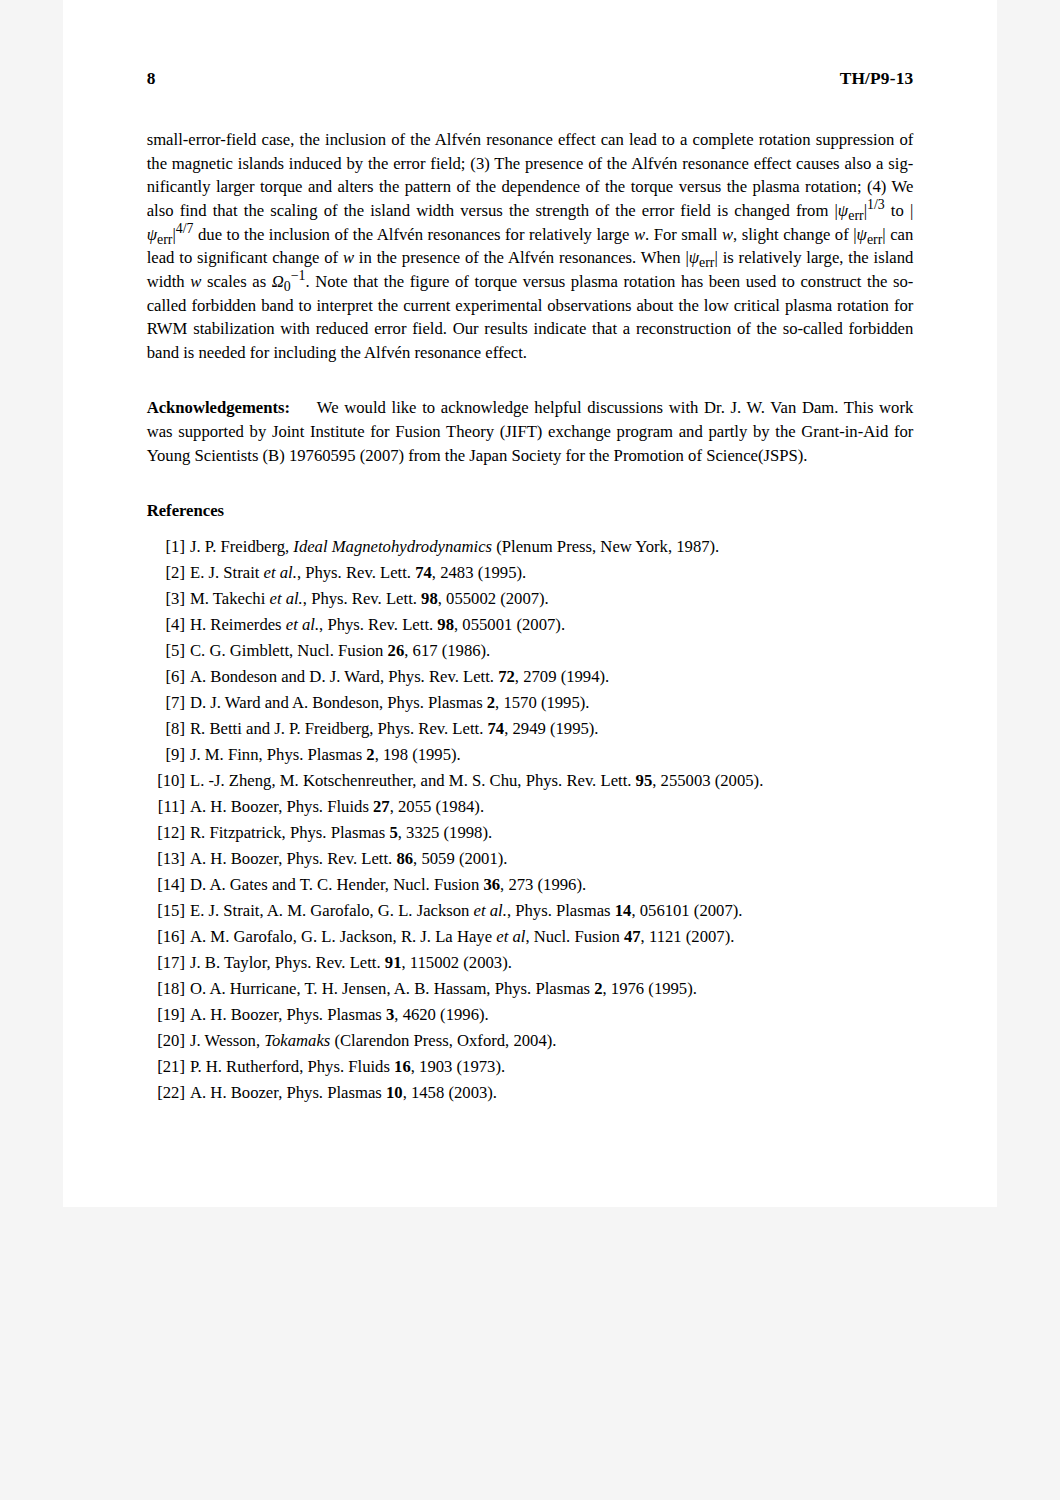8 TH/P9-13
small-error-field case, the inclusion of the Alfvén resonance effect can lead to a complete rotation suppression of the magnetic islands induced by the error field; (3) The presence of the Alfvén resonance effect causes also a significantly larger torque and alters the pattern of the dependence of the torque versus the plasma rotation; (4) We also find that the scaling of the island width versus the strength of the error field is changed from |ψerr|1/3 to |ψerr|4/7 due to the inclusion of the Alfvén resonances for relatively large w. For small w, slight change of |ψerr| can lead to significant change of w in the presence of the Alfvén resonances. When |ψerr| is relatively large, the island width w scales as Ω0−1. Note that the figure of torque versus plasma rotation has been used to construct the so-called forbidden band to interpret the current experimental observations about the low critical plasma rotation for RWM stabilization with reduced error field. Our results indicate that a reconstruction of the so-called forbidden band is needed for including the Alfvén resonance effect.
Acknowledgements: We would like to acknowledge helpful discussions with Dr. J. W. Van Dam. This work was supported by Joint Institute for Fusion Theory (JIFT) exchange program and partly by the Grant-in-Aid for Young Scientists (B) 19760595 (2007) from the Japan Society for the Promotion of Science(JSPS).
References
[1] J. P. Freidberg, Ideal Magnetohydrodynamics (Plenum Press, New York, 1987).
[2] E. J. Strait et al., Phys. Rev. Lett. 74, 2483 (1995).
[3] M. Takechi et al., Phys. Rev. Lett. 98, 055002 (2007).
[4] H. Reimerdes et al., Phys. Rev. Lett. 98, 055001 (2007).
[5] C. G. Gimblett, Nucl. Fusion 26, 617 (1986).
[6] A. Bondeson and D. J. Ward, Phys. Rev. Lett. 72, 2709 (1994).
[7] D. J. Ward and A. Bondeson, Phys. Plasmas 2, 1570 (1995).
[8] R. Betti and J. P. Freidberg, Phys. Rev. Lett. 74, 2949 (1995).
[9] J. M. Finn, Phys. Plasmas 2, 198 (1995).
[10] L. -J. Zheng, M. Kotschenreuther, and M. S. Chu, Phys. Rev. Lett. 95, 255003 (2005).
[11] A. H. Boozer, Phys. Fluids 27, 2055 (1984).
[12] R. Fitzpatrick, Phys. Plasmas 5, 3325 (1998).
[13] A. H. Boozer, Phys. Rev. Lett. 86, 5059 (2001).
[14] D. A. Gates and T. C. Hender, Nucl. Fusion 36, 273 (1996).
[15] E. J. Strait, A. M. Garofalo, G. L. Jackson et al., Phys. Plasmas 14, 056101 (2007).
[16] A. M. Garofalo, G. L. Jackson, R. J. La Haye et al, Nucl. Fusion 47, 1121 (2007).
[17] J. B. Taylor, Phys. Rev. Lett. 91, 115002 (2003).
[18] O. A. Hurricane, T. H. Jensen, A. B. Hassam, Phys. Plasmas 2, 1976 (1995).
[19] A. H. Boozer, Phys. Plasmas 3, 4620 (1996).
[20] J. Wesson, Tokamaks (Clarendon Press, Oxford, 2004).
[21] P. H. Rutherford, Phys. Fluids 16, 1903 (1973).
[22] A. H. Boozer, Phys. Plasmas 10, 1458 (2003).